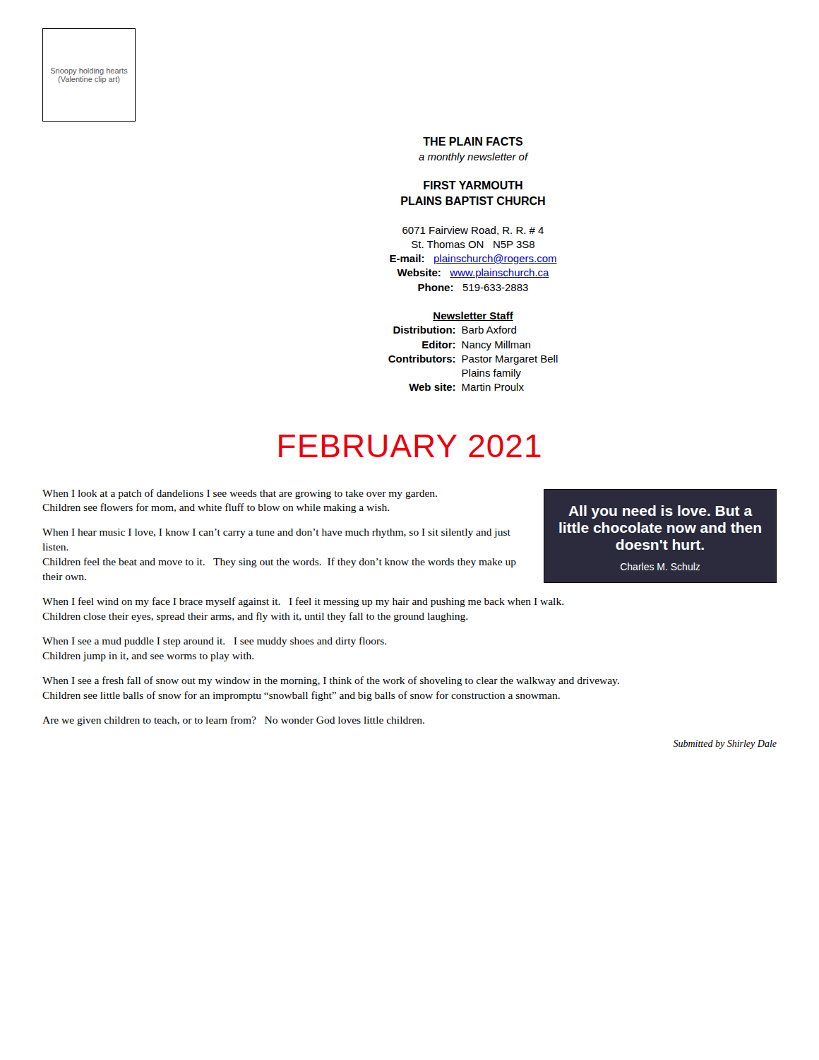Snoopy holding hearts
(Valentine clip art)
THE PLAIN FACTS
a monthly newsletter of
FIRST YARMOUTH
PLAINS BAPTIST CHURCH
6071 Fairview Road, R. R. # 4
St. Thomas ON N5P 3S8
E-mail: plainschurch@rogers.com
Website: www.plainschurch.ca
Phone: 519-633-2883
Newsletter Staff
| Distribution: | Barb Axford |
| Editor: | Nancy Millman |
| Contributors: | Pastor Margaret Bell |
| | Plains family |
| Web site: | Martin Proulx |
FEBRUARY 2021
All you need is love. But a little chocolate now and then doesn't hurt.
Charles M. Schulz
When I look at a patch of dandelions I see weeds that are growing to take over my garden.
Children see flowers for mom, and white fluff to blow on while making a wish.
When I hear music I love, I know I can’t carry a tune and don’t have much rhythm, so I sit silently and just listen.
Children feel the beat and move to it. They sing out the words. If they don’t know the words they make up their own.
When I feel wind on my face I brace myself against it. I feel it messing up my hair and pushing me back when I walk.
Children close their eyes, spread their arms, and fly with it, until they fall to the ground laughing.
When I see a mud puddle I step around it. I see muddy shoes and dirty floors.
Children jump in it, and see worms to play with.
When I see a fresh fall of snow out my window in the morning, I think of the work of shoveling to clear the walkway and driveway.
Children see little balls of snow for an impromptu “snowball fight” and big balls of snow for construction a snowman.
Are we given children to teach, or to learn from? No wonder God loves little children.
Submitted by Shirley Dale